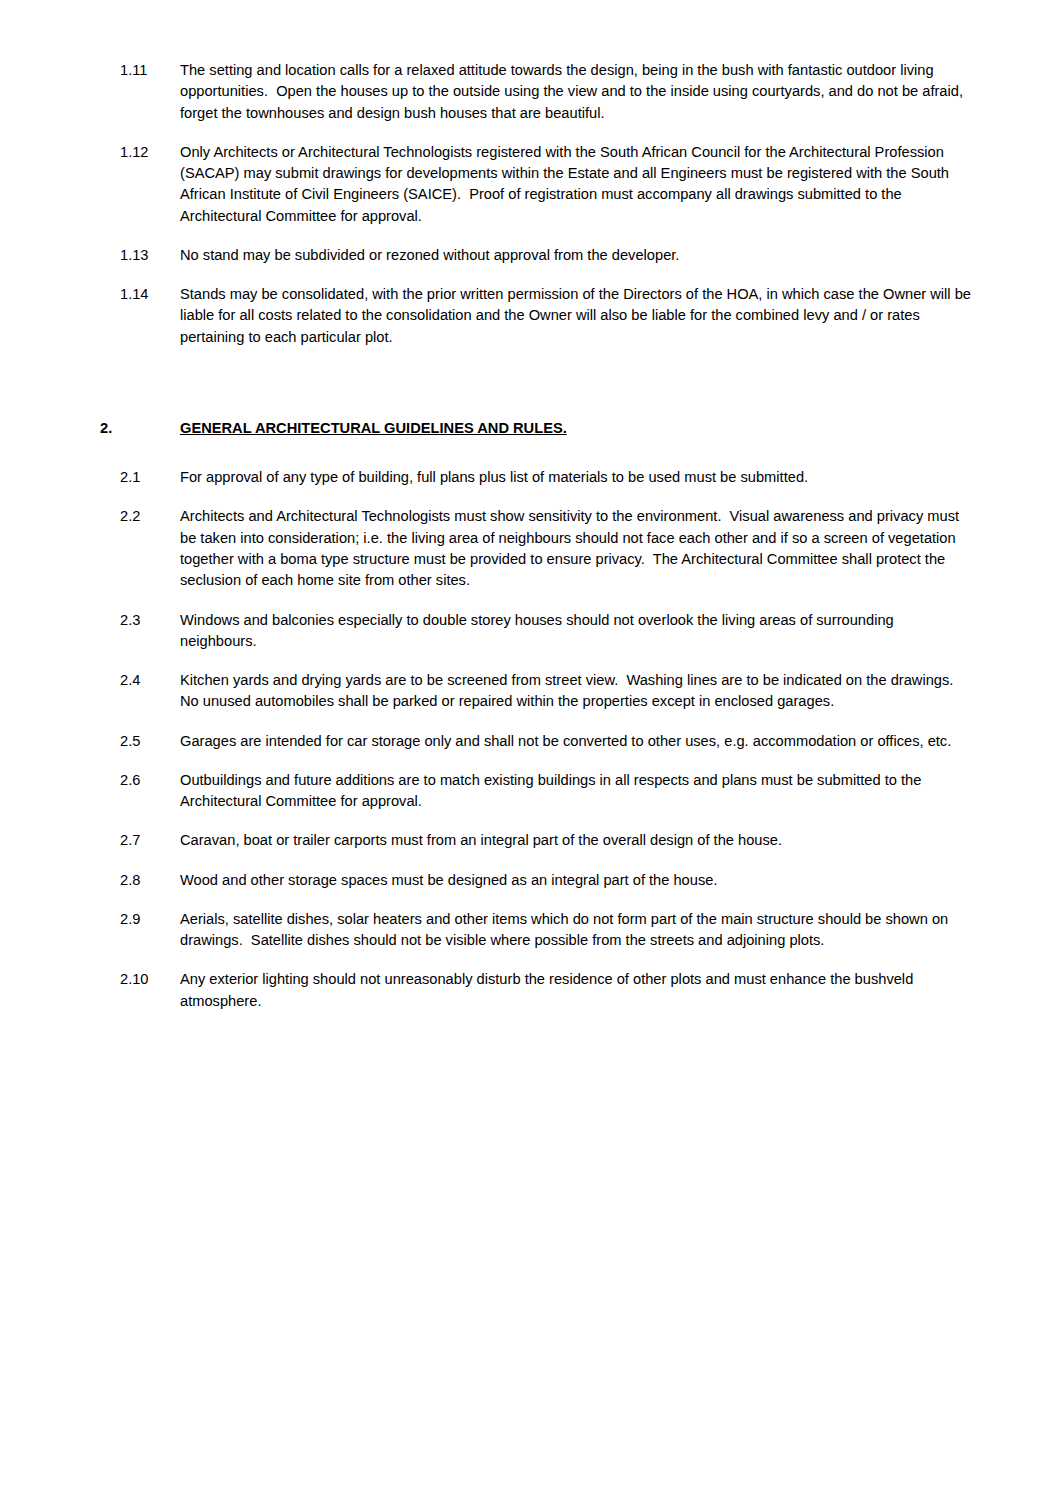1.11
The setting and location calls for a relaxed attitude towards the design, being in the bush with fantastic outdoor living opportunities. Open the houses up to the outside using the view and to the inside using courtyards, and do not be afraid, forget the townhouses and design bush houses that are beautiful.
1.12
Only Architects or Architectural Technologists registered with the South African Council for the Architectural Profession (SACAP) may submit drawings for developments within the Estate and all Engineers must be registered with the South African Institute of Civil Engineers (SAICE). Proof of registration must accompany all drawings submitted to the Architectural Committee for approval.
1.13
No stand may be subdivided or rezoned without approval from the developer.
1.14
Stands may be consolidated, with the prior written permission of the Directors of the HOA, in which case the Owner will be liable for all costs related to the consolidation and the Owner will also be liable for the combined levy and / or rates pertaining to each particular plot.
2.
GENERAL ARCHITECTURAL GUIDELINES AND RULES.
2.1
For approval of any type of building, full plans plus list of materials to be used must be submitted.
2.2
Architects and Architectural Technologists must show sensitivity to the environment. Visual awareness and privacy must be taken into consideration; i.e. the living area of neighbours should not face each other and if so a screen of vegetation together with a boma type structure must be provided to ensure privacy. The Architectural Committee shall protect the seclusion of each home site from other sites.
2.3
Windows and balconies especially to double storey houses should not overlook the living areas of surrounding neighbours.
2.4
Kitchen yards and drying yards are to be screened from street view. Washing lines are to be indicated on the drawings. No unused automobiles shall be parked or repaired within the properties except in enclosed garages.
2.5
Garages are intended for car storage only and shall not be converted to other uses, e.g. accommodation or offices, etc.
2.6
Outbuildings and future additions are to match existing buildings in all respects and plans must be submitted to the Architectural Committee for approval.
2.7
Caravan, boat or trailer carports must from an integral part of the overall design of the house.
2.8
Wood and other storage spaces must be designed as an integral part of the house.
2.9
Aerials, satellite dishes, solar heaters and other items which do not form part of the main structure should be shown on drawings. Satellite dishes should not be visible where possible from the streets and adjoining plots.
2.10
Any exterior lighting should not unreasonably disturb the residence of other plots and must enhance the bushveld atmosphere.